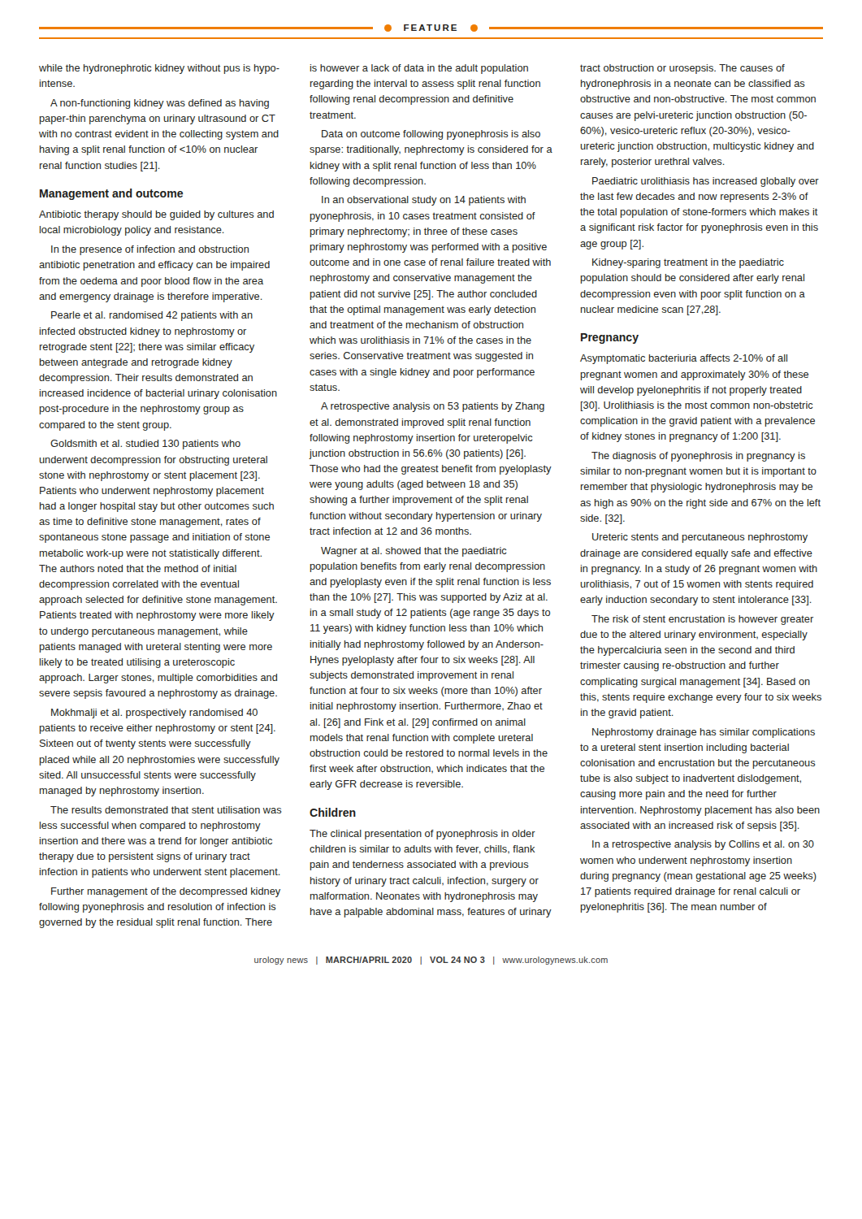Feature
while the hydronephrotic kidney without pus is hypo-intense.
A non-functioning kidney was defined as having paper-thin parenchyma on urinary ultrasound or CT with no contrast evident in the collecting system and having a split renal function of <10% on nuclear renal function studies [21].
Management and outcome
Antibiotic therapy should be guided by cultures and local microbiology policy and resistance.
In the presence of infection and obstruction antibiotic penetration and efficacy can be impaired from the oedema and poor blood flow in the area and emergency drainage is therefore imperative.
Pearle et al. randomised 42 patients with an infected obstructed kidney to nephrostomy or retrograde stent [22]; there was similar efficacy between antegrade and retrograde kidney decompression. Their results demonstrated an increased incidence of bacterial urinary colonisation post-procedure in the nephrostomy group as compared to the stent group.
Goldsmith et al. studied 130 patients who underwent decompression for obstructing ureteral stone with nephrostomy or stent placement [23]. Patients who underwent nephrostomy placement had a longer hospital stay but other outcomes such as time to definitive stone management, rates of spontaneous stone passage and initiation of stone metabolic work-up were not statistically different. The authors noted that the method of initial decompression correlated with the eventual approach selected for definitive stone management. Patients treated with nephrostomy were more likely to undergo percutaneous management, while patients managed with ureteral stenting were more likely to be treated utilising a ureteroscopic approach. Larger stones, multiple comorbidities and severe sepsis favoured a nephrostomy as drainage.
Mokhmalji et al. prospectively randomised 40 patients to receive either nephrostomy or stent [24]. Sixteen out of twenty stents were successfully placed while all 20 nephrostomies were successfully sited. All unsuccessful stents were successfully managed by nephrostomy insertion.
The results demonstrated that stent utilisation was less successful when compared to nephrostomy insertion and there was a trend for longer antibiotic therapy due to persistent signs of urinary tract infection in patients who underwent stent placement.
Further management of the decompressed kidney following pyonephrosis and resolution of infection is governed by the residual split renal function. There is however a lack of data in the adult population regarding the interval to assess split renal function following renal decompression and definitive treatment.
Data on outcome following pyonephrosis is also sparse: traditionally, nephrectomy is considered for a kidney with a split renal function of less than 10% following decompression.
In an observational study on 14 patients with pyonephrosis, in 10 cases treatment consisted of primary nephrectomy; in three of these cases primary nephrostomy was performed with a positive outcome and in one case of renal failure treated with nephrostomy and conservative management the patient did not survive [25]. The author concluded that the optimal management was early detection and treatment of the mechanism of obstruction which was urolithiasis in 71% of the cases in the series. Conservative treatment was suggested in cases with a single kidney and poor performance status.
A retrospective analysis on 53 patients by Zhang et al. demonstrated improved split renal function following nephrostomy insertion for ureteropelvic junction obstruction in 56.6% (30 patients) [26]. Those who had the greatest benefit from pyeloplasty were young adults (aged between 18 and 35) showing a further improvement of the split renal function without secondary hypertension or urinary tract infection at 12 and 36 months.
Wagner at al. showed that the paediatric population benefits from early renal decompression and pyeloplasty even if the split renal function is less than the 10% [27]. This was supported by Aziz at al. in a small study of 12 patients (age range 35 days to 11 years) with kidney function less than 10% which initially had nephrostomy followed by an Anderson-Hynes pyeloplasty after four to six weeks [28]. All subjects demonstrated improvement in renal function at four to six weeks (more than 10%) after initial nephrostomy insertion. Furthermore, Zhao et al. [26] and Fink et al. [29] confirmed on animal models that renal function with complete ureteral obstruction could be restored to normal levels in the first week after obstruction, which indicates that the early GFR decrease is reversible.
Children
The clinical presentation of pyonephrosis in older children is similar to adults with fever, chills, flank pain and tenderness associated with a previous history of urinary tract calculi, infection, surgery or malformation. Neonates with hydronephrosis may have a palpable abdominal mass, features of urinary tract obstruction or urosepsis. The causes of hydronephrosis in a neonate can be classified as obstructive and non-obstructive. The most common causes are pelvi-ureteric junction obstruction (50-60%), vesico-ureteric reflux (20-30%), vesico-ureteric junction obstruction, multicystic kidney and rarely, posterior urethral valves.
Paediatric urolithiasis has increased globally over the last few decades and now represents 2-3% of the total population of stone-formers which makes it a significant risk factor for pyonephrosis even in this age group [2].
Kidney-sparing treatment in the paediatric population should be considered after early renal decompression even with poor split function on a nuclear medicine scan [27,28].
Pregnancy
Asymptomatic bacteriuria affects 2-10% of all pregnant women and approximately 30% of these will develop pyelonephritis if not properly treated [30]. Urolithiasis is the most common non-obstetric complication in the gravid patient with a prevalence of kidney stones in pregnancy of 1:200 [31].
The diagnosis of pyonephrosis in pregnancy is similar to non-pregnant women but it is important to remember that physiologic hydronephrosis may be as high as 90% on the right side and 67% on the left side. [32].
Ureteric stents and percutaneous nephrostomy drainage are considered equally safe and effective in pregnancy. In a study of 26 pregnant women with urolithiasis, 7 out of 15 women with stents required early induction secondary to stent intolerance [33].
The risk of stent encrustation is however greater due to the altered urinary environment, especially the hypercalciuria seen in the second and third trimester causing re-obstruction and further complicating surgical management [34]. Based on this, stents require exchange every four to six weeks in the gravid patient.
Nephrostomy drainage has similar complications to a ureteral stent insertion including bacterial colonisation and encrustation but the percutaneous tube is also subject to inadvertent dislodgement, causing more pain and the need for further intervention. Nephrostomy placement has also been associated with an increased risk of sepsis [35].
In a retrospective analysis by Collins et al. on 30 women who underwent nephrostomy insertion during pregnancy (mean gestational age 25 weeks) 17 patients required drainage for renal calculi or pyelonephritis [36]. The mean number of
urology news | MARCH/APRIL 2020 | VOL 24 NO 3 | www.urologynews.uk.com